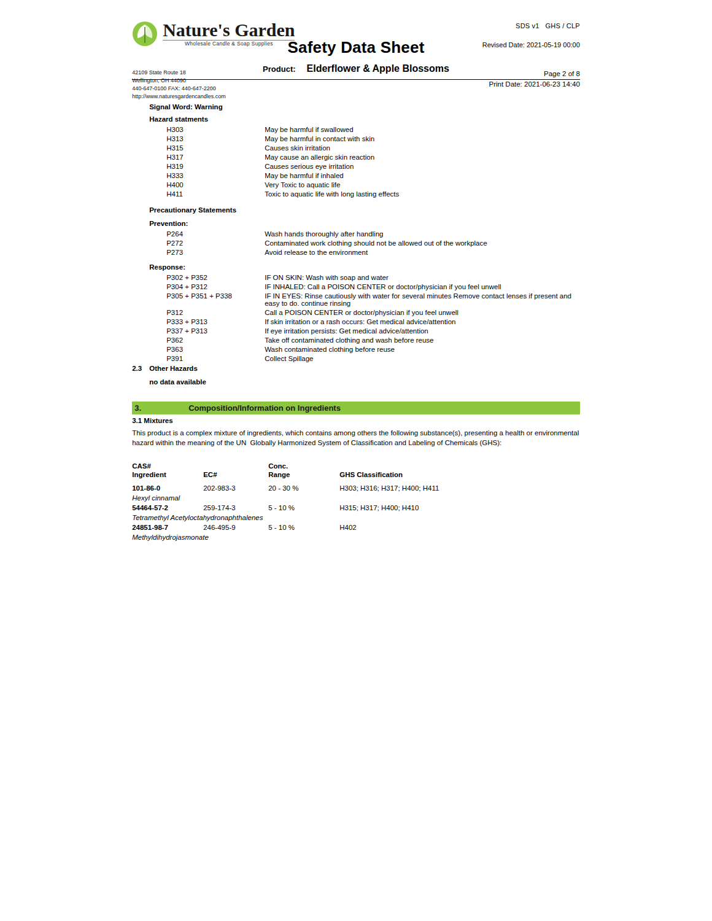Nature's Garden
Wholesale Candle & Soap Supplies
Safety Data Sheet
Product: Elderflower & Apple Blossoms
SDS v1 GHS / CLP
Revised Date: 2021-05-19 00:00
Page 2 of 8
Print Date: 2021-06-23 14:40
42109 State Route 18
Wellington, OH 44090
440-647-0100 FAX: 440-647-2200
http://www.naturesgardencandles.com
Signal Word: Warning
Hazard statments
| H303 | May be harmful if swallowed |
| H313 | May be harmful in contact with skin |
| H315 | Causes skin irritation |
| H317 | May cause an allergic skin reaction |
| H319 | Causes serious eye irritation |
| H333 | May be harmful if inhaled |
| H400 | Very Toxic to aquatic life |
| H411 | Toxic to aquatic life with long lasting effects |
Precautionary Statements
Prevention:
| P264 | Wash hands thoroughly after handling |
| P272 | Contaminated work clothing should not be allowed out of the workplace |
| P273 | Avoid release to the environment |
Response:
| P302 + P352 | IF ON SKIN: Wash with soap and water |
| P304 + P312 | IF INHALED: Call a POISON CENTER or doctor/physician if you feel unwell |
| P305 + P351 + P338 | IF IN EYES: Rinse cautiously with water for several minutes Remove contact lenses if present and easy to do. continue rinsing |
| P312 | Call a POISON CENTER or doctor/physician if you feel unwell |
| P333 + P313 | If skin irritation or a rash occurs: Get medical advice/attention |
| P337 + P313 | If eye irritation persists: Get medical advice/attention |
| P362 | Take off contaminated clothing and wash before reuse |
| P363 | Wash contaminated clothing before reuse |
| P391 | Collect Spillage |
2.3
Other Hazards
no data available
3.
Composition/Information on Ingredients
3.1 Mixtures
This product is a complex mixture of ingredients, which contains among others the following substance(s), presenting a health or environmental hazard within the meaning of the UN Globally Harmonized System of Classification and Labeling of Chemicals (GHS):
| CAS# Ingredient | EC# | Conc. Range | GHS Classification |
| --- | --- | --- | --- |
| 101-86-0 | 202-983-3 | 20 - 30 % | H303; H316; H317; H400; H411 |
| Hexyl cinnamal |
| 54464-57-2 | 259-174-3 | 5 - 10 % | H315; H317; H400; H410 |
| Tetramethyl Acetyloctahydronaphthalenes |
| 24851-98-7 | 246-495-9 | 5 - 10 % | H402 |
| Methyldihydrojasmonate |